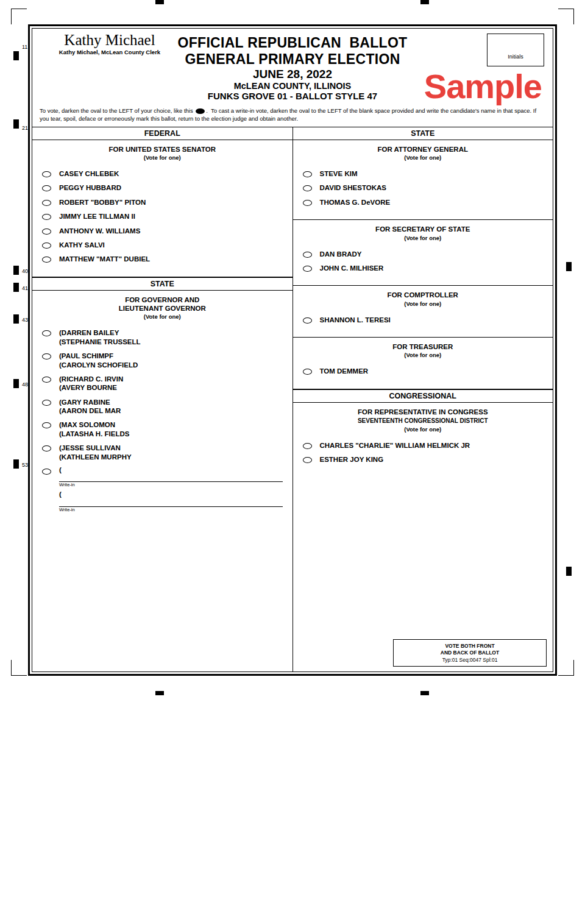11
21
40
41
43
48
53
Kathy Michael
Kathy Michael, McLean County Clerk
Initials
OFFICIAL REPUBLICAN BALLOT
GENERAL PRIMARY ELECTION
JUNE 28, 2022
McLEAN COUNTY, ILLINOIS
FUNKS GROVE 01 - BALLOT STYLE 47
Sample
To vote, darken the oval to the LEFT of your choice, like this . To cast a write-in vote, darken the oval to the LEFT of the blank space provided and write the candidate's name in that space. If you tear, spoil, deface or erroneously mark this ballot, return to the election judge and obtain another.
| FEDERAL FOR UNITED STATES SENATOR (Vote for one) CASEY CHLEBEK PEGGY HUBBARD ROBERT "BOBBY" PITON JIMMY LEE TILLMAN II ANTHONY W. WILLIAMS KATHY SALVI MATTHEW "MATT" DUBIEL STATE FOR GOVERNOR AND LIEUTENANT GOVERNOR (Vote for one) (DARREN BAILEY (STEPHANIE TRUSSELL (PAUL SCHIMPF (CAROLYN SCHOFIELD (RICHARD C. IRVIN (AVERY BOURNE (GARY RABINE (AARON DEL MAR (MAX SOLOMON (LATASHA H. FIELDS (JESSE SULLIVAN (KATHLEEN MURPHY ( Write-in ( Write-in | STATE FOR ATTORNEY GENERAL (Vote for one) STEVE KIM DAVID SHESTOKAS THOMAS G. DeVORE FOR SECRETARY OF STATE (Vote for one) DAN BRADY JOHN C. MILHISER FOR COMPTROLLER (Vote for one) SHANNON L. TERESI FOR TREASURER (Vote for one) TOM DEMMER CONGRESSIONAL FOR REPRESENTATIVE IN CONGRESS SEVENTEENTH CONGRESSIONAL DISTRICT (Vote for one) CHARLES "CHARLIE" WILLIAM HELMICK JR ESTHER JOY KING VOTE BOTH FRONT AND BACK OF BALLOT Typ:01 Seq:0047 Spl:01 |